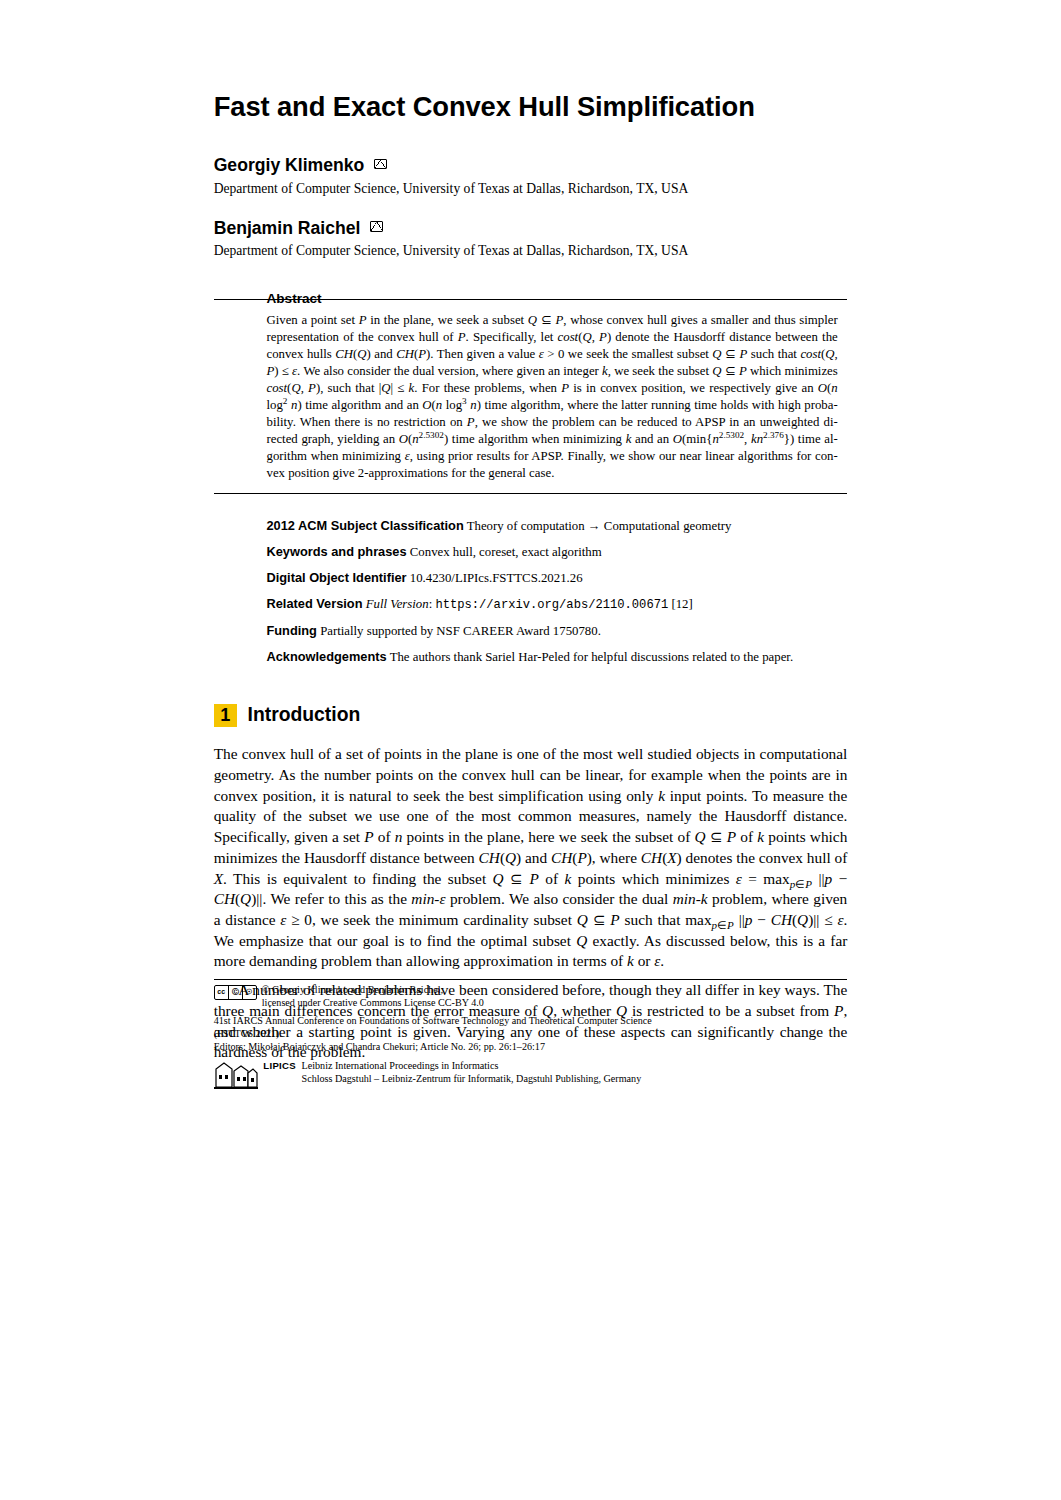Fast and Exact Convex Hull Simplification
Georgiy Klimenko
Department of Computer Science, University of Texas at Dallas, Richardson, TX, USA
Benjamin Raichel
Department of Computer Science, University of Texas at Dallas, Richardson, TX, USA
Abstract
Given a point set P in the plane, we seek a subset Q ⊆ P, whose convex hull gives a smaller and thus simpler representation of the convex hull of P. Specifically, let cost(Q, P) denote the Hausdorff distance between the convex hulls CH(Q) and CH(P). Then given a value ε > 0 we seek the smallest subset Q ⊆ P such that cost(Q, P) ≤ ε. We also consider the dual version, where given an integer k, we seek the subset Q ⊆ P which minimizes cost(Q, P), such that |Q| ≤ k. For these problems, when P is in convex position, we respectively give an O(n log2 n) time algorithm and an O(n log3 n) time algorithm, where the latter running time holds with high probability. When there is no restriction on P, we show the problem can be reduced to APSP in an unweighted directed graph, yielding an O(n2.5302) time algorithm when minimizing k and an O(min{n2.5302, kn2.376}) time algorithm when minimizing ε, using prior results for APSP. Finally, we show our near linear algorithms for convex position give 2-approximations for the general case.
2012 ACM Subject Classification Theory of computation → Computational geometry
Keywords and phrases Convex hull, coreset, exact algorithm
Digital Object Identifier 10.4230/LIPIcs.FSTTCS.2021.26
Related Version Full Version: https://arxiv.org/abs/2110.00671 [12]
Funding Partially supported by NSF CAREER Award 1750780.
Acknowledgements The authors thank Sariel Har-Peled for helpful discussions related to the paper.
1 Introduction
The convex hull of a set of points in the plane is one of the most well studied objects in computational geometry. As the number points on the convex hull can be linear, for example when the points are in convex position, it is natural to seek the best simplification using only k input points. To measure the quality of the subset we use one of the most common measures, namely the Hausdorff distance. Specifically, given a set P of n points in the plane, here we seek the subset of Q ⊆ P of k points which minimizes the Hausdorff distance between CH(Q) and CH(P), where CH(X) denotes the convex hull of X. This is equivalent to finding the subset Q ⊆ P of k points which minimizes ε = maxp∈P ||p − CH(Q)||. We refer to this as the min-ε problem. We also consider the dual min-k problem, where given a distance ε ≥ 0, we seek the minimum cardinality subset Q ⊆ P such that maxp∈P ||p − CH(Q)|| ≤ ε. We emphasize that our goal is to find the optimal subset Q exactly. As discussed below, this is a far more demanding problem than allowing approximation in terms of k or ε.
A number of related problems have been considered before, though they all differ in key ways. The three main differences concern the error measure of Q, whether Q is restricted to be a subset from P, and whether a starting point is given. Varying any one of these aspects can significantly change the hardness of the problem.
ccⒸ☉
© Georgiy Klimenko and Benjamin Raichel;
licensed under Creative Commons License CC-BY 4.0
41st IARCS Annual Conference on Foundations of Software Technology and Theoretical Computer Science
(FSTTCS 2021).
Editors: Mikołaj Bojańczyk and Chandra Chekuri; Article No. 26; pp. 26:1–26:17
LIPICS
Leibniz International Proceedings in Informatics
Schloss Dagstuhl – Leibniz-Zentrum für Informatik, Dagstuhl Publishing, Germany